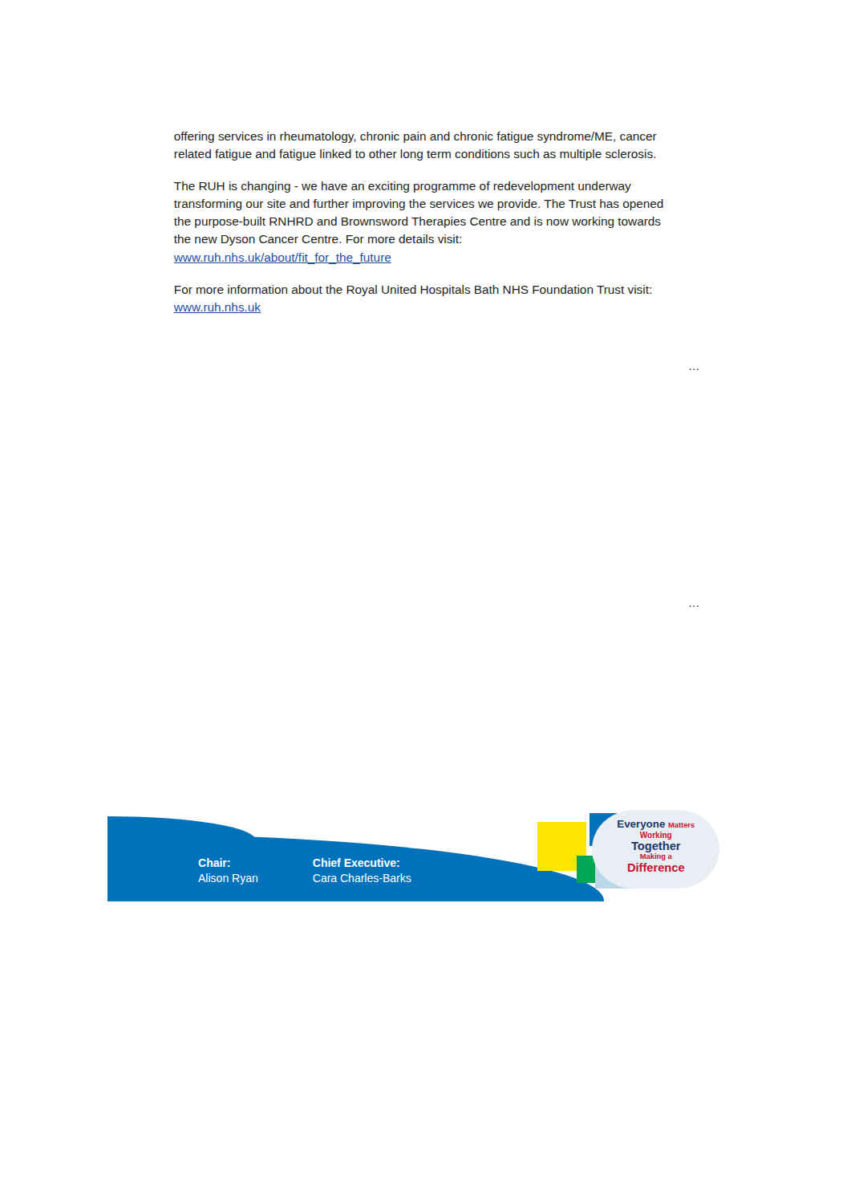offering services in rheumatology, chronic pain and chronic fatigue syndrome/ME, cancer related fatigue and fatigue linked to other long term conditions such as multiple sclerosis.
The RUH is changing - we have an exciting programme of redevelopment underway transforming our site and further improving the services we provide. The Trust has opened the purpose-built RNHRD and Brownsword Therapies Centre and is now working towards the new Dyson Cancer Centre. For more details visit: www.ruh.nhs.uk/about/fit_for_the_future
For more information about the Royal United Hospitals Bath NHS Foundation Trust visit: www.ruh.nhs.uk
…
…
Chair: Alison Ryan
Chief Executive: Cara Charles-Barks
Everyone Matters
Working
Together
Making a
Difference